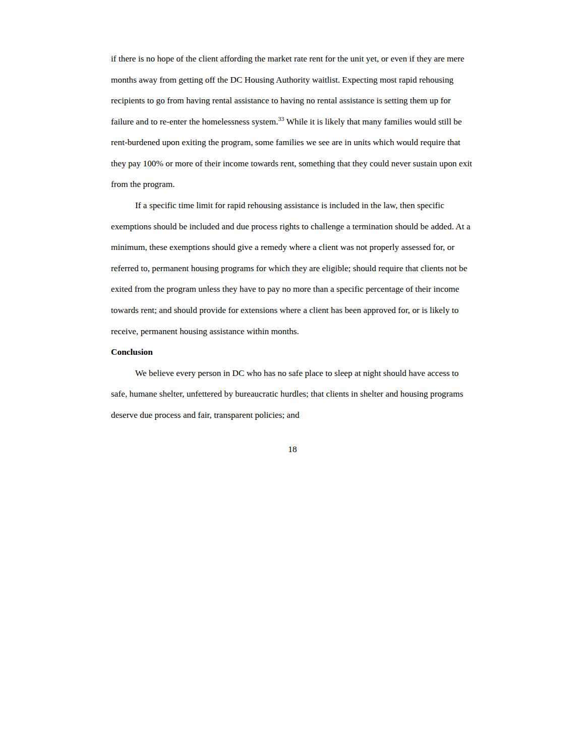if there is no hope of the client affording the market rate rent for the unit yet, or even if they are mere months away from getting off the DC Housing Authority waitlist. Expecting most rapid rehousing recipients to go from having rental assistance to having no rental assistance is setting them up for failure and to re-enter the homelessness system.33 While it is likely that many families would still be rent-burdened upon exiting the program, some families we see are in units which would require that they pay 100% or more of their income towards rent, something that they could never sustain upon exit from the program.
If a specific time limit for rapid rehousing assistance is included in the law, then specific exemptions should be included and due process rights to challenge a termination should be added. At a minimum, these exemptions should give a remedy where a client was not properly assessed for, or referred to, permanent housing programs for which they are eligible; should require that clients not be exited from the program unless they have to pay no more than a specific percentage of their income towards rent; and should provide for extensions where a client has been approved for, or is likely to receive, permanent housing assistance within months.
Conclusion
We believe every person in DC who has no safe place to sleep at night should have access to safe, humane shelter, unfettered by bureaucratic hurdles; that clients in shelter and housing programs deserve due process and fair, transparent policies; and
18